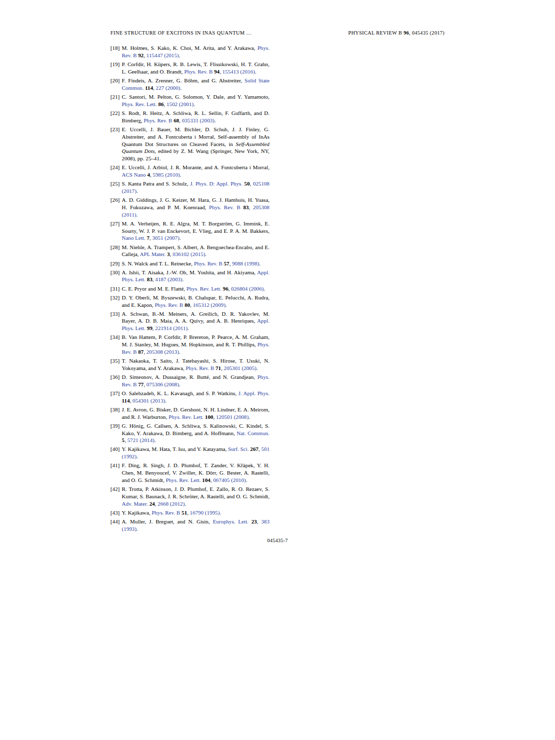Fine structure of excitons in InAs quantum …
Physical Review B 96, 045435 (2017)
[18] M. Holmes, S. Kako, K. Choi, M. Arita, and Y. Arakawa, Phys. Rev. B 92, 115447 (2015).
[19] P. Corfdir, H. Küpers, R. B. Lewis, T. Flissikowski, H. T. Grahn, L. Geelhaar, and O. Brandt, Phys. Rev. B 94, 155413 (2016).
[20] F. Findeis, A. Zrenner, G. Böhm, and G. Abstreiter, Solid State Commun. 114, 227 (2000).
[21] C. Santori, M. Pelton, G. Solomon, Y. Dale, and Y. Yamamoto, Phys. Rev. Lett. 86, 1502 (2001).
[22] S. Rodt, R. Heitz, A. Schliwa, R. L. Sellin, F. Guffarth, and D. Bimberg, Phys. Rev. B 68, 035331 (2003).
[23] E. Uccelli, J. Bauer, M. Bichler, D. Schuh, J. J. Finley, G. Abstreiter, and A. Fontcuberta i Morral, Self-assembly of InAs Quantum Dot Structures on Cleaved Facets, in Self-Assembled Quantum Dots, edited by Z. M. Wang (Springer, New York, NY, 2008), pp. 25–41.
[24] E. Uccelli, J. Arbiol, J. R. Morante, and A. Fontcuberta i Morral, ACS Nano 4, 5985 (2010).
[25] S. Kanta Patra and S. Schulz, J. Phys. D: Appl. Phys. 50, 025108 (2017).
[26] A. D. Giddings, J. G. Keizer, M. Hara, G. J. Hamhuis, H. Yuasa, H. Fukuzawa, and P. M. Koenraad, Phys. Rev. B 83, 205308 (2011).
[27] M. A. Verheijen, R. E. Algra, M. T. Borgström, G. Immink, E. Sourty, W. J. P. van Enckevort, E. Vlieg, and E. P. A. M. Bakkers, Nano Lett. 7, 3051 (2007).
[28] M. Niehle, A. Trampert, S. Albert, A. Bengoechea-Encabo, and E. Calleja, APL Mater. 3, 036102 (2015).
[29] S. N. Walck and T. L. Reinecke, Phys. Rev. B 57, 9088 (1998).
[30] A. Ishii, T. Aisaka, J.-W. Oh, M. Yoshita, and H. Akiyama, Appl. Phys. Lett. 83, 4187 (2003).
[31] C. E. Pryor and M. E. Flatté, Phys. Rev. Lett. 96, 026804 (2006).
[32] D. Y. Oberli, M. Byszewski, B. Chalupar, E. Pelucchi, A. Rudra, and E. Kapon, Phys. Rev. B 80, 165312 (2009).
[33] A. Schwan, B.-M. Meiners, A. Greilich, D. R. Yakovlev, M. Bayer, A. D. B. Maia, A. A. Quivy, and A. B. Henriques, Appl. Phys. Lett. 99, 221914 (2011).
[34] B. Van Hattem, P. Corfdir, P. Brereton, P. Pearce, A. M. Graham, M. J. Stanley, M. Hugues, M. Hopkinson, and R. T. Phillips, Phys. Rev. B 87, 205308 (2013).
[35] T. Nakaoka, T. Saito, J. Tatebayashi, S. Hirose, T. Usuki, N. Yokoyama, and Y. Arakawa, Phys. Rev. B 71, 205301 (2005).
[36] D. Simeonov, A. Dussaigne, R. Butté, and N. Grandjean, Phys. Rev. B 77, 075306 (2008).
[37] O. Salehzadeh, K. L. Kavanagh, and S. P. Watkins, J. Appl. Phys. 114, 054301 (2013).
[38] J. E. Avron, G. Bisker, D. Gershoni, N. H. Lindner, E. A. Meirom, and R. J. Warburton, Phys. Rev. Lett. 100, 120501 (2008).
[39] G. Hönig, G. Callsen, A. Schliwa, S. Kalinowski, C. Kindel, S. Kako, Y. Arakawa, D. Bimberg, and A. Hoffmann, Nat. Commun. 5, 5721 (2014).
[40] Y. Kajikawa, M. Hata, T. Isu, and Y. Katayama, Surf. Sci. 267, 501 (1992).
[41] F. Ding, R. Singh, J. D. Plumhof, T. Zander, V. Křápek, Y. H. Chen, M. Benyoucef, V. Zwiller, K. Dörr, G. Bester, A. Rastelli, and O. G. Schmidt, Phys. Rev. Lett. 104, 067405 (2010).
[42] R. Trotta, P. Atkinson, J. D. Plumhof, E. Zallo, R. O. Rezaev, S. Kumar, S. Baunack, J. R. Schröter, A. Rastelli, and O. G. Schmidt, Adv. Mater. 24, 2668 (2012).
[43] Y. Kajikawa, Phys. Rev. B 51, 16790 (1995).
[44] A. Muller, J. Breguet, and N. Gisin, Europhys. Lett. 23, 383 (1993).
045435-7